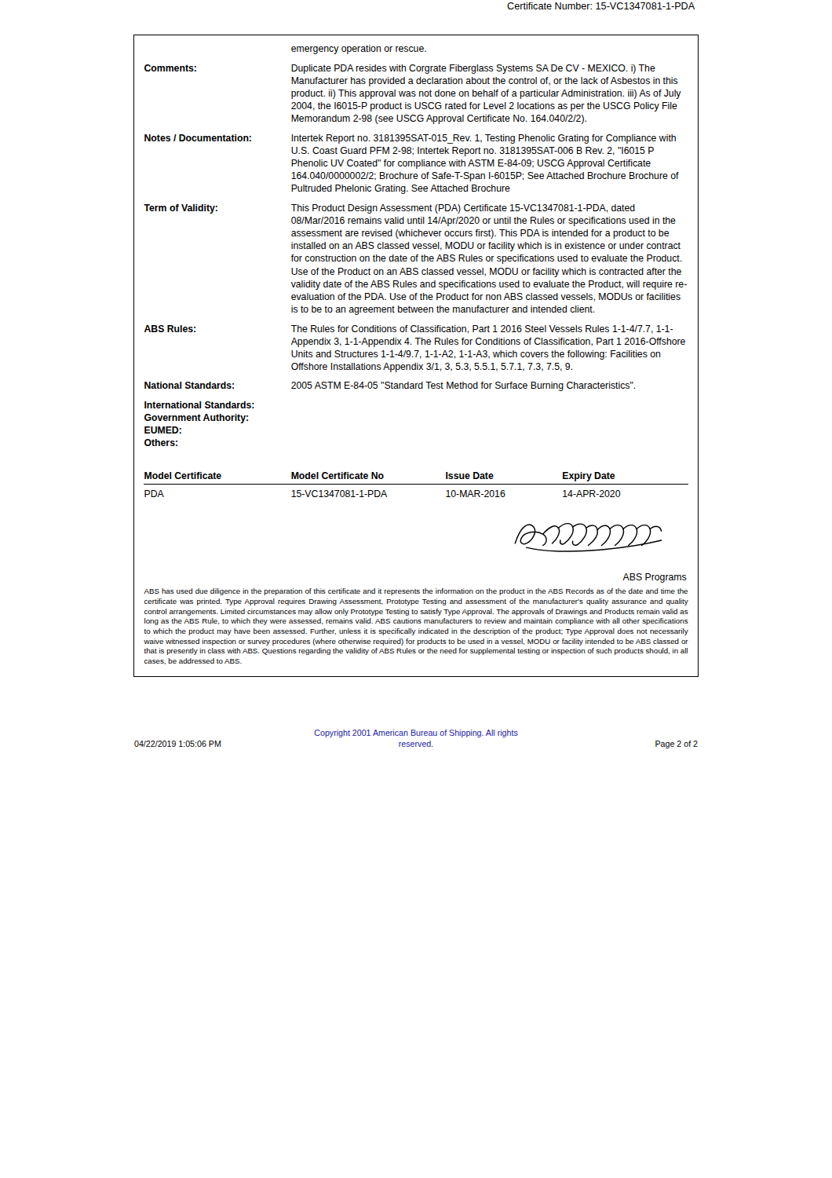Certificate Number: 15-VC1347081-1-PDA
| | emergency operation or rescue. |
| Comments: | Duplicate PDA resides with Corgrate Fiberglass Systems SA De CV - MEXICO. i) The Manufacturer has provided a declaration about the control of, or the lack of Asbestos in this product. ii) This approval was not done on behalf of a particular Administration. iii) As of July 2004, the I6015-P product is USCG rated for Level 2 locations as per the USCG Policy File Memorandum 2-98 (see USCG Approval Certificate No. 164.040/2/2). |
| Notes / Documentation: | Intertek Report no. 3181395SAT-015_Rev. 1, Testing Phenolic Grating for Compliance with U.S. Coast Guard PFM 2-98; Intertek Report no. 3181395SAT-006 B Rev. 2, "I6015 P Phenolic UV Coated" for compliance with ASTM E-84-09; USCG Approval Certificate 164.040/0000002/2; Brochure of Safe-T-Span I-6015P; See Attached Brochure Brochure of Pultruded Phelonic Grating. See Attached Brochure |
| Term of Validity: | This Product Design Assessment (PDA) Certificate 15-VC1347081-1-PDA, dated 08/Mar/2016 remains valid until 14/Apr/2020 or until the Rules or specifications used in the assessment are revised (whichever occurs first). This PDA is intended for a product to be installed on an ABS classed vessel, MODU or facility which is in existence or under contract for construction on the date of the ABS Rules or specifications used to evaluate the Product. Use of the Product on an ABS classed vessel, MODU or facility which is contracted after the validity date of the ABS Rules and specifications used to evaluate the Product, will require re-evaluation of the PDA. Use of the Product for non ABS classed vessels, MODUs or facilities is to be to an agreement between the manufacturer and intended client. |
| ABS Rules: | The Rules for Conditions of Classification, Part 1 2016 Steel Vessels Rules 1-1-4/7.7, 1-1-Appendix 3, 1-1-Appendix 4. The Rules for Conditions of Classification, Part 1 2016-Offshore Units and Structures 1-1-4/9.7, 1-1-A2, 1-1-A3, which covers the following: Facilities on Offshore Installations Appendix 3/1, 3, 5.3, 5.5.1, 5.7.1, 7.3, 7.5, 9. |
| National Standards: | 2005 ASTM E-84-05 "Standard Test Method for Surface Burning Characteristics". |
| International Standards: Government Authority: EUMED: Others: | |
| Model Certificate | Model Certificate No | Issue Date | Expiry Date |
| --- | --- | --- | --- |
| PDA | 15-VC1347081-1-PDA | 10-MAR-2016 | 14-APR-2020 |
ABS Programs
ABS has used due diligence in the preparation of this certificate and it represents the information on the product in the ABS Records as of the date and time the certificate was printed. Type Approval requires Drawing Assessment, Prototype Testing and assessment of the manufacturer's quality assurance and quality control arrangements. Limited circumstances may allow only Prototype Testing to satisfy Type Approval. The approvals of Drawings and Products remain valid as long as the ABS Rule, to which they were assessed, remains valid. ABS cautions manufacturers to review and maintain compliance with all other specifications to which the product may have been assessed. Further, unless it is specifically indicated in the description of the product; Type Approval does not necessarily waive witnessed inspection or survey procedures (where otherwise required) for products to be used in a vessel, MODU or facility intended to be ABS classed or that is presently in class with ABS. Questions regarding the validity of ABS Rules or the need for supplemental testing or inspection of such products should, in all cases, be addressed to ABS.
| 04/22/2019 1:05:06 PM | Copyright 2001 American Bureau of Shipping. All rights reserved. | Page 2 of 2 |